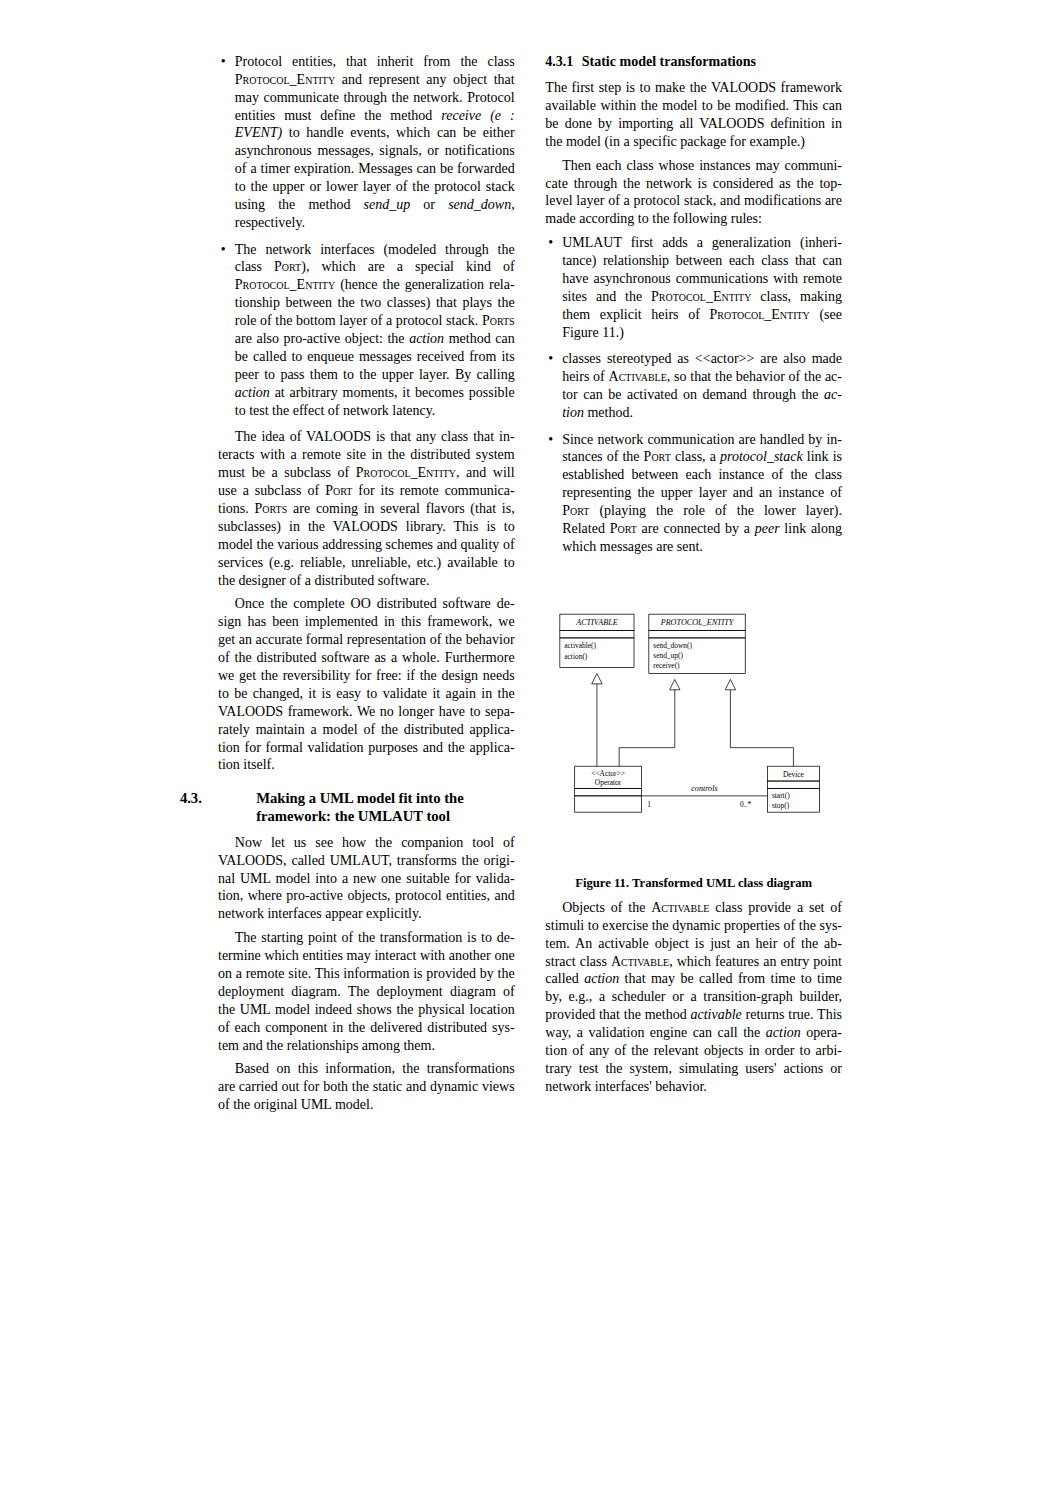Protocol entities, that inherit from the class Protocol_Entity and represent any object that may communicate through the network. Protocol entities must define the method receive (e : EVENT) to handle events, which can be either asynchronous messages, signals, or notifications of a timer expiration. Messages can be forwarded to the upper or lower layer of the protocol stack using the method send_up or send_down, respectively.
The network interfaces (modeled through the class Port), which are a special kind of Protocol_Entity (hence the generalization relationship between the two classes) that plays the role of the bottom layer of a protocol stack. Ports are also pro-active object: the action method can be called to enqueue messages received from its peer to pass them to the upper layer. By calling action at arbitrary moments, it becomes possible to test the effect of network latency.
The idea of VALOODS is that any class that interacts with a remote site in the distributed system must be a subclass of Protocol_Entity, and will use a subclass of Port for its remote communications. Ports are coming in several flavors (that is, subclasses) in the VALOODS library. This is to model the various addressing schemes and quality of services (e.g. reliable, unreliable, etc.) available to the designer of a distributed software.
Once the complete OO distributed software design has been implemented in this framework, we get an accurate formal representation of the behavior of the distributed software as a whole. Furthermore we get the reversibility for free: if the design needs to be changed, it is easy to validate it again in the VALOODS framework. We no longer have to separately maintain a model of the distributed application for formal validation purposes and the application itself.
4.3. Making a UML model fit into the framework: the UMLAUT tool
Now let us see how the companion tool of VALOODS, called UMLAUT, transforms the original UML model into a new one suitable for validation, where pro-active objects, protocol entities, and network interfaces appear explicitly.
The starting point of the transformation is to determine which entities may interact with another one on a remote site. This information is provided by the deployment diagram. The deployment diagram of the UML model indeed shows the physical location of each component in the delivered distributed system and the relationships among them.
Based on this information, the transformations are carried out for both the static and dynamic views of the original UML model.
4.3.1 Static model transformations
The first step is to make the VALOODS framework available within the model to be modified. This can be done by importing all VALOODS definition in the model (in a specific package for example.)
Then each class whose instances may communicate through the network is considered as the top-level layer of a protocol stack, and modifications are made according to the following rules:
UMLAUT first adds a generalization (inheritance) relationship between each class that can have asynchronous communications with remote sites and the Protocol_Entity class, making them explicit heirs of Protocol_Entity (see Figure 11.)
classes stereotyped as <<actor>> are also made heirs of Activable, so that the behavior of the actor can be activated on demand through the action method.
Since network communication are handled by instances of the Port class, a protocol_stack link is established between each instance of the class representing the upper layer and an instance of Port (playing the role of the lower layer). Related Port are connected by a peer link along which messages are sent.
ACTIVABLE activable() action() PROTOCOL_ENTITY send_down() send_up() receive() <<Actor>> Operator Device start() stop() controls 1 0..*
Figure 11. Transformed UML class diagram
Objects of the Activable class provide a set of stimuli to exercise the dynamic properties of the system. An activable object is just an heir of the abstract class Activable, which features an entry point called action that may be called from time to time by, e.g., a scheduler or a transition-graph builder, provided that the method activable returns true. This way, a validation engine can call the action operation of any of the relevant objects in order to arbitrary test the system, simulating users' actions or network interfaces' behavior.